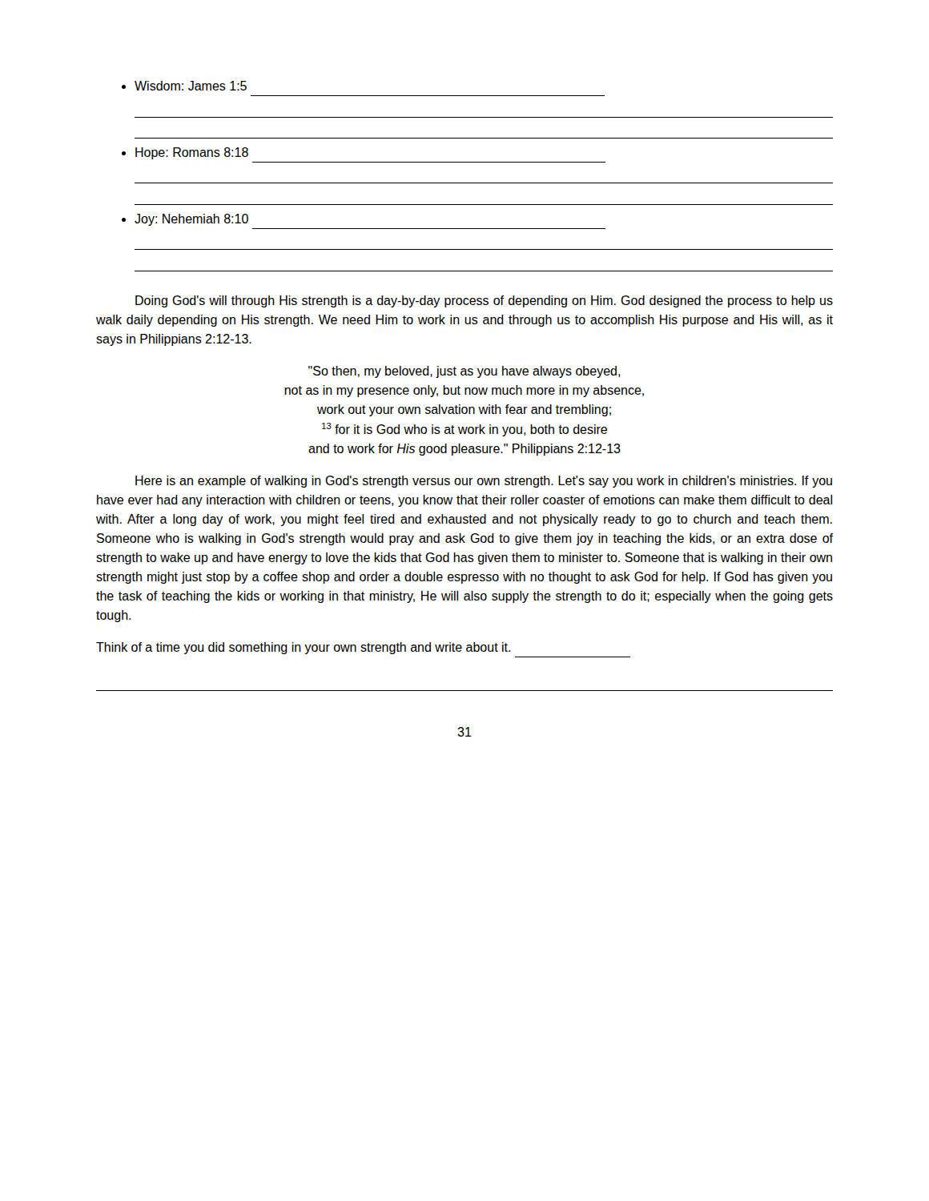Wisdom: James 1:5
Hope: Romans 8:18
Joy: Nehemiah 8:10
Doing God's will through His strength is a day-by-day process of depending on Him. God designed the process to help us walk daily depending on His strength. We need Him to work in us and through us to accomplish His purpose and His will, as it says in Philippians 2:12-13.
"So then, my beloved, just as you have always obeyed,
not as in my presence only, but now much more in my absence,
work out your own salvation with fear and trembling;
13 for it is God who is at work in you, both to desire
and to work for His good pleasure." Philippians 2:12-13
Here is an example of walking in God's strength versus our own strength. Let's say you work in children's ministries. If you have ever had any interaction with children or teens, you know that their roller coaster of emotions can make them difficult to deal with. After a long day of work, you might feel tired and exhausted and not physically ready to go to church and teach them. Someone who is walking in God's strength would pray and ask God to give them joy in teaching the kids, or an extra dose of strength to wake up and have energy to love the kids that God has given them to minister to. Someone that is walking in their own strength might just stop by a coffee shop and order a double espresso with no thought to ask God for help. If God has given you the task of teaching the kids or working in that ministry, He will also supply the strength to do it; especially when the going gets tough.
Think of a time you did something in your own strength and write about it.
31